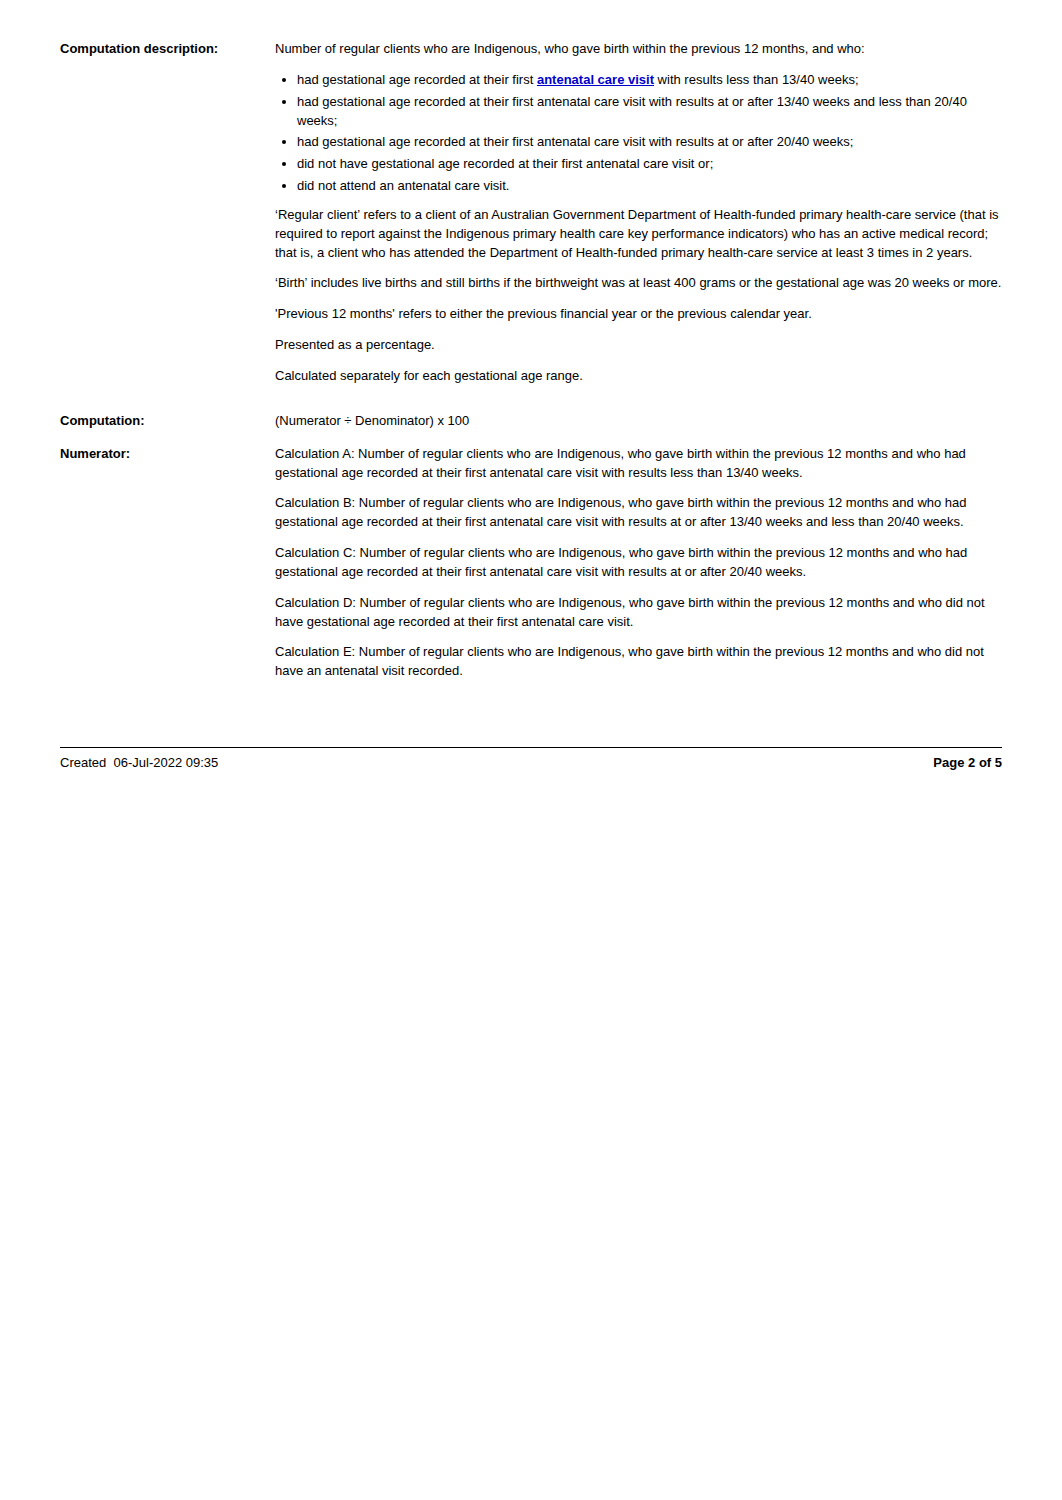| Computation description: | Number of regular clients who are Indigenous, who gave birth within the previous 12 months, and who: had gestational age recorded at their first antenatal care visit with results less than 13/40 weeks; had gestational age recorded at their first antenatal care visit with results at or after 13/40 weeks and less than 20/40 weeks; had gestational age recorded at their first antenatal care visit with results at or after 20/40 weeks; did not have gestational age recorded at their first antenatal care visit or; did not attend an antenatal care visit. ‘Regular client’ refers to a client of an Australian Government Department of Health-funded primary health-care service (that is required to report against the Indigenous primary health care key performance indicators) who has an active medical record; that is, a client who has attended the Department of Health-funded primary health-care service at least 3 times in 2 years. ‘Birth’ includes live births and still births if the birthweight was at least 400 grams or the gestational age was 20 weeks or more. 'Previous 12 months' refers to either the previous financial year or the previous calendar year. Presented as a percentage. Calculated separately for each gestational age range. |
| Computation: | (Numerator ÷ Denominator) x 100 |
| Numerator: | Calculation A: Number of regular clients who are Indigenous, who gave birth within the previous 12 months and who had gestational age recorded at their first antenatal care visit with results less than 13/40 weeks. Calculation B: Number of regular clients who are Indigenous, who gave birth within the previous 12 months and who had gestational age recorded at their first antenatal care visit with results at or after 13/40 weeks and less than 20/40 weeks. Calculation C: Number of regular clients who are Indigenous, who gave birth within the previous 12 months and who had gestational age recorded at their first antenatal care visit with results at or after 20/40 weeks. Calculation D: Number of regular clients who are Indigenous, who gave birth within the previous 12 months and who did not have gestational age recorded at their first antenatal care visit. Calculation E: Number of regular clients who are Indigenous, who gave birth within the previous 12 months and who did not have an antenatal visit recorded. |
Created 06-Jul-2022 09:35
Page 2 of 5